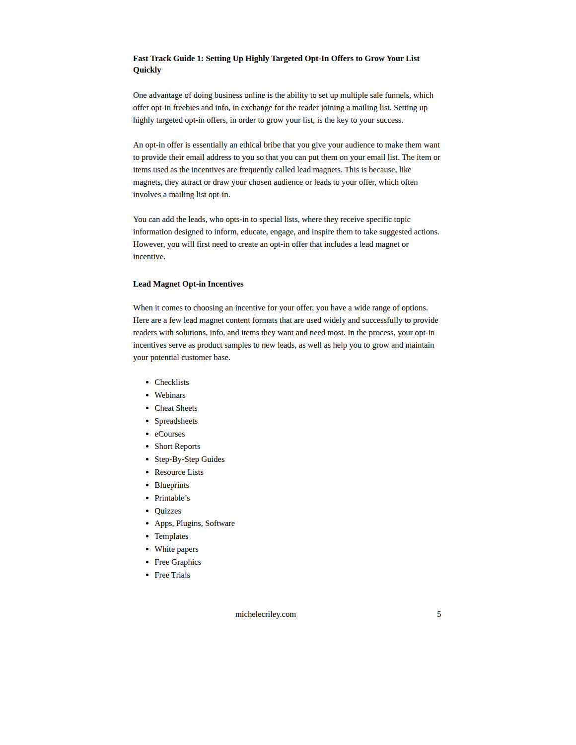Fast Track Guide 1: Setting Up Highly Targeted Opt-In Offers to Grow Your List Quickly
One advantage of doing business online is the ability to set up multiple sale funnels, which offer opt-in freebies and info, in exchange for the reader joining a mailing list. Setting up highly targeted opt-in offers, in order to grow your list, is the key to your success.
An opt-in offer is essentially an ethical bribe that you give your audience to make them want to provide their email address to you so that you can put them on your email list. The item or items used as the incentives are frequently called lead magnets. This is because, like magnets, they attract or draw your chosen audience or leads to your offer, which often involves a mailing list opt-in.
You can add the leads, who opts-in to special lists, where they receive specific topic information designed to inform, educate, engage, and inspire them to take suggested actions. However, you will first need to create an opt-in offer that includes a lead magnet or incentive.
Lead Magnet Opt-in Incentives
When it comes to choosing an incentive for your offer, you have a wide range of options. Here are a few lead magnet content formats that are used widely and successfully to provide readers with solutions, info, and items they want and need most. In the process, your opt-in incentives serve as product samples to new leads, as well as help you to grow and maintain your potential customer base.
Checklists
Webinars
Cheat Sheets
Spreadsheets
eCourses
Short Reports
Step-By-Step Guides
Resource Lists
Blueprints
Printable’s
Quizzes
Apps, Plugins, Software
Templates
White papers
Free Graphics
Free Trials
michelecriley.com 5